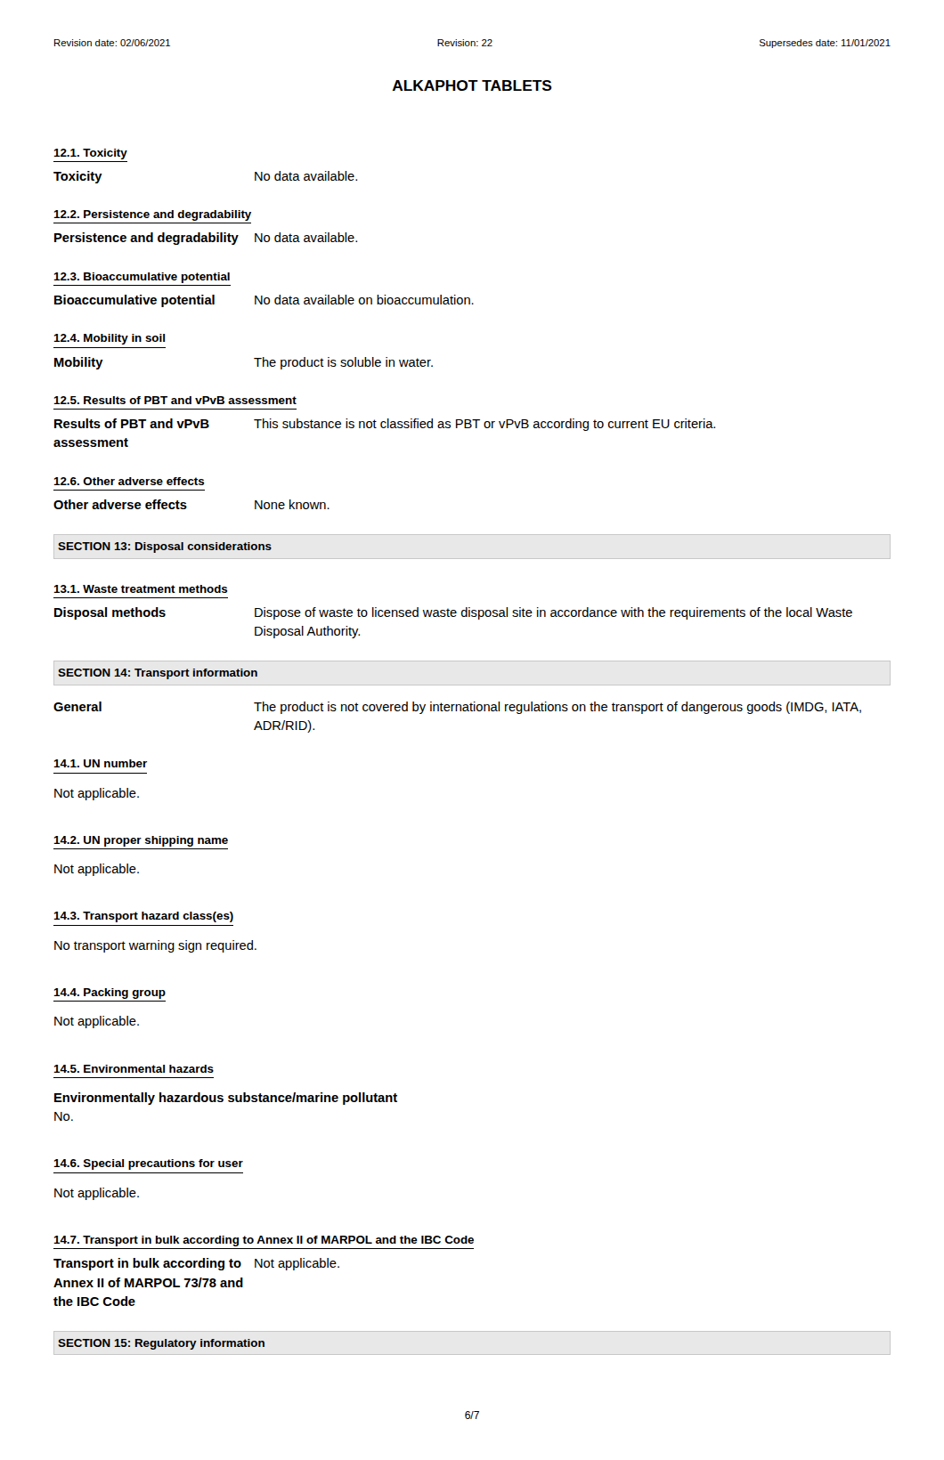Revision date: 02/06/2021 Revision: 22 Supersedes date: 11/01/2021
ALKAPHOT TABLETS
12.1. Toxicity
Toxicity
No data available.
12.2. Persistence and degradability
Persistence and degradability
No data available.
12.3. Bioaccumulative potential
Bioaccumulative potential
No data available on bioaccumulation.
12.4. Mobility in soil
Mobility
The product is soluble in water.
12.5. Results of PBT and vPvB assessment
Results of PBT and vPvB assessment
This substance is not classified as PBT or vPvB according to current EU criteria.
12.6. Other adverse effects
Other adverse effects
None known.
SECTION 13: Disposal considerations
13.1. Waste treatment methods
Disposal methods
Dispose of waste to licensed waste disposal site in accordance with the requirements of the local Waste Disposal Authority.
SECTION 14: Transport information
General
The product is not covered by international regulations on the transport of dangerous goods (IMDG, IATA, ADR/RID).
14.1. UN number
Not applicable.
14.2. UN proper shipping name
Not applicable.
14.3. Transport hazard class(es)
No transport warning sign required.
14.4. Packing group
Not applicable.
14.5. Environmental hazards
Environmentally hazardous substance/marine pollutant
No.
14.6. Special precautions for user
Not applicable.
14.7. Transport in bulk according to Annex II of MARPOL and the IBC Code
Transport in bulk according to Annex II of MARPOL 73/78 and the IBC Code
Not applicable.
SECTION 15: Regulatory information
6/7